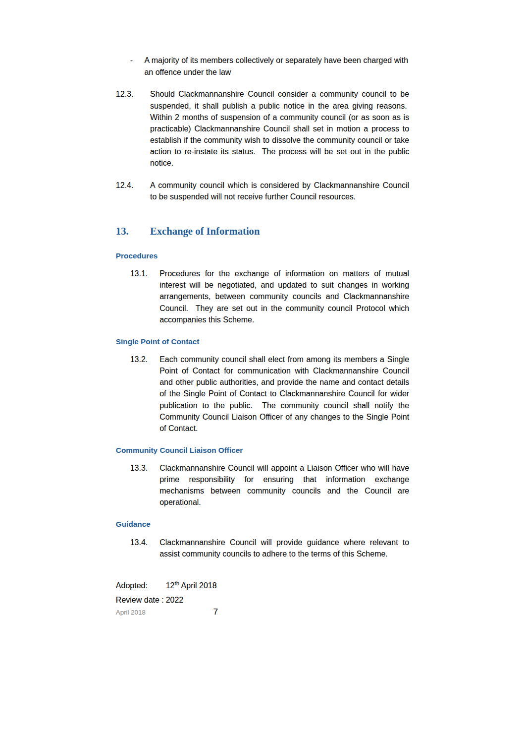-
A majority of its members collectively or separately have been charged with an offence under the law
12.3.
Should Clackmannanshire Council consider a community council to be suspended, it shall publish a public notice in the area giving reasons. Within 2 months of suspension of a community council (or as soon as is practicable) Clackmannanshire Council shall set in motion a process to establish if the community wish to dissolve the community council or take action to re-instate its status. The process will be set out in the public notice.
12.4.
A community council which is considered by Clackmannanshire Council to be suspended will not receive further Council resources.
13. Exchange of Information
Procedures
13.1.
Procedures for the exchange of information on matters of mutual interest will be negotiated, and updated to suit changes in working arrangements, between community councils and Clackmannanshire Council. They are set out in the community council Protocol which accompanies this Scheme.
Single Point of Contact
13.2.
Each community council shall elect from among its members a Single Point of Contact for communication with Clackmannanshire Council and other public authorities, and provide the name and contact details of the Single Point of Contact to Clackmannanshire Council for wider publication to the public. The community council shall notify the Community Council Liaison Officer of any changes to the Single Point of Contact.
Community Council Liaison Officer
13.3.
Clackmannanshire Council will appoint a Liaison Officer who will have prime responsibility for ensuring that information exchange mechanisms between community councils and the Council are operational.
Guidance
13.4.
Clackmannanshire Council will provide guidance where relevant to assist community councils to adhere to the terms of this Scheme.
Adopted:
12th April 2018
Review date :
2022
April 2018
7